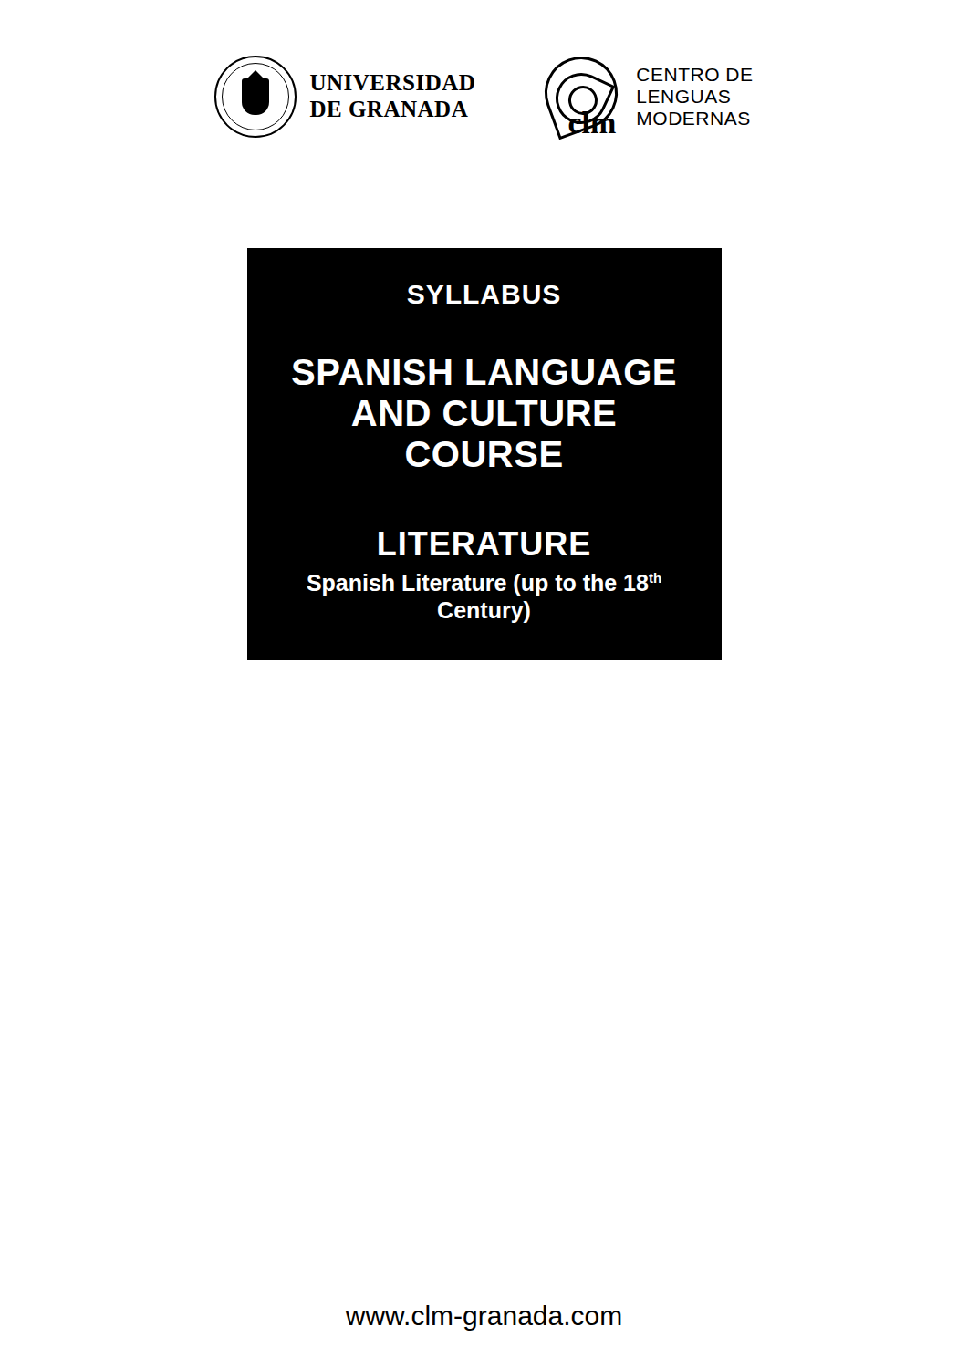UNIVERSIDAD
DE GRANADA
clm
Centro de
Lenguas
Modernas
SYLLABUS
SPANISH LANGUAGE AND CULTURE COURSE
LITERATURE
Spanish Literature (up to the 18th Century)
www.clm-granada.com